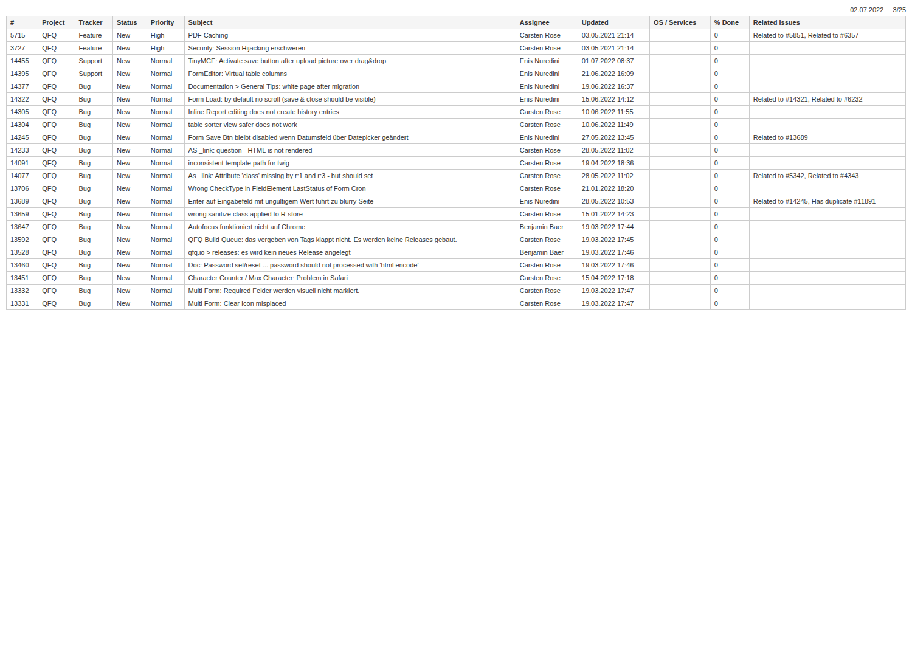02.07.2022 3/25
| # | Project | Tracker | Status | Priority | Subject | Assignee | Updated | OS / Services | % Done | Related issues |
| --- | --- | --- | --- | --- | --- | --- | --- | --- | --- | --- |
| 5715 | QFQ | Feature | New | High | PDF Caching | Carsten Rose | 03.05.2021 21:14 | | 0 | Related to #5851, Related to #6357 |
| 3727 | QFQ | Feature | New | High | Security: Session Hijacking erschweren | Carsten Rose | 03.05.2021 21:14 | | 0 | |
| 14455 | QFQ | Support | New | Normal | TinyMCE: Activate save button after upload picture over drag&drop | Enis Nuredini | 01.07.2022 08:37 | | 0 | |
| 14395 | QFQ | Support | New | Normal | FormEditor: Virtual table columns | Enis Nuredini | 21.06.2022 16:09 | | 0 | |
| 14377 | QFQ | Bug | New | Normal | Documentation > General Tips: white page after migration | Enis Nuredini | 19.06.2022 16:37 | | 0 | |
| 14322 | QFQ | Bug | New | Normal | Form Load: by default no scroll (save & close should be visible) | Enis Nuredini | 15.06.2022 14:12 | | 0 | Related to #14321, Related to #6232 |
| 14305 | QFQ | Bug | New | Normal | Inline Report editing does not create history entries | Carsten Rose | 10.06.2022 11:55 | | 0 | |
| 14304 | QFQ | Bug | New | Normal | table sorter view safer does not work | Carsten Rose | 10.06.2022 11:49 | | 0 | |
| 14245 | QFQ | Bug | New | Normal | Form Save Btn bleibt disabled wenn Datumsfeld über Datepicker geändert | Enis Nuredini | 27.05.2022 13:45 | | 0 | Related to #13689 |
| 14233 | QFQ | Bug | New | Normal | AS _link: question - HTML is not rendered | Carsten Rose | 28.05.2022 11:02 | | 0 | |
| 14091 | QFQ | Bug | New | Normal | inconsistent template path for twig | Carsten Rose | 19.04.2022 18:36 | | 0 | |
| 14077 | QFQ | Bug | New | Normal | As _link: Attribute 'class' missing by r:1 and r:3 - but should set | Carsten Rose | 28.05.2022 11:02 | | 0 | Related to #5342, Related to #4343 |
| 13706 | QFQ | Bug | New | Normal | Wrong CheckType in FieldElement LastStatus of Form Cron | Carsten Rose | 21.01.2022 18:20 | | 0 | |
| 13689 | QFQ | Bug | New | Normal | Enter auf Eingabefeld mit ungültigem Wert führt zu blurry Seite | Enis Nuredini | 28.05.2022 10:53 | | 0 | Related to #14245, Has duplicate #11891 |
| 13659 | QFQ | Bug | New | Normal | wrong sanitize class applied to R-store | Carsten Rose | 15.01.2022 14:23 | | 0 | |
| 13647 | QFQ | Bug | New | Normal | Autofocus funktioniert nicht auf Chrome | Benjamin Baer | 19.03.2022 17:44 | | 0 | |
| 13592 | QFQ | Bug | New | Normal | QFQ Build Queue: das vergeben von Tags klappt nicht. Es werden keine Releases gebaut. | Carsten Rose | 19.03.2022 17:45 | | 0 | |
| 13528 | QFQ | Bug | New | Normal | qfq.io > releases: es wird kein neues Release angelegt | Benjamin Baer | 19.03.2022 17:46 | | 0 | |
| 13460 | QFQ | Bug | New | Normal | Doc: Password set/reset ... password should not processed with 'html encode' | Carsten Rose | 19.03.2022 17:46 | | 0 | |
| 13451 | QFQ | Bug | New | Normal | Character Counter / Max Character: Problem in Safari | Carsten Rose | 15.04.2022 17:18 | | 0 | |
| 13332 | QFQ | Bug | New | Normal | Multi Form: Required Felder werden visuell nicht markiert. | Carsten Rose | 19.03.2022 17:47 | | 0 | |
| 13331 | QFQ | Bug | New | Normal | Multi Form: Clear Icon misplaced | Carsten Rose | 19.03.2022 17:47 | | 0 | |